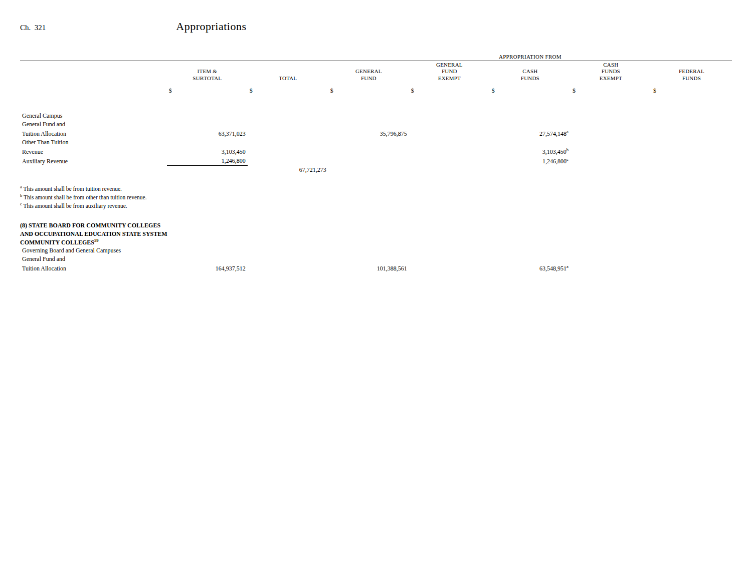Ch. 321
Appropriations
| | | | APPROPRIATION FROM |
| | ITEM & | | GENERAL | GENERAL FUND | CASH | CASH FUNDS | FEDERAL |
| | SUBTOTAL | TOTAL | FUND | EXEMPT | FUNDS | EXEMPT | FUNDS |
| | $ | $ | $ | $ | $ | $ | $ |
| General Campus | | | | | | | |
| General Fund and | | | | | | | |
| Tuition Allocation | 63,371,023 | | 35,796,875 | | 27,574,148 a | | |
| Other Than Tuition | | | | | | | |
| Revenue | 3,103,450 | | | | 3,103,450 b | | |
| Auxiliary Revenue | 1,246,800 | | | | 1,246,800 c | | |
| | | 67,721,273 | | | | | |
a This amount shall be from tuition revenue.
b This amount shall be from other than tuition revenue.
c This amount shall be from auxiliary revenue.
(8) STATE BOARD FOR COMMUNITY COLLEGES
AND OCCUPATIONAL EDUCATION STATE SYSTEM
COMMUNITY COLLEGES59
| Governing Board and General Campuses | | | | | | | |
| General Fund and | | | | | | | |
| Tuition Allocation | 164,937,512 | | 101,388,561 | | 63,548,951 a | | |